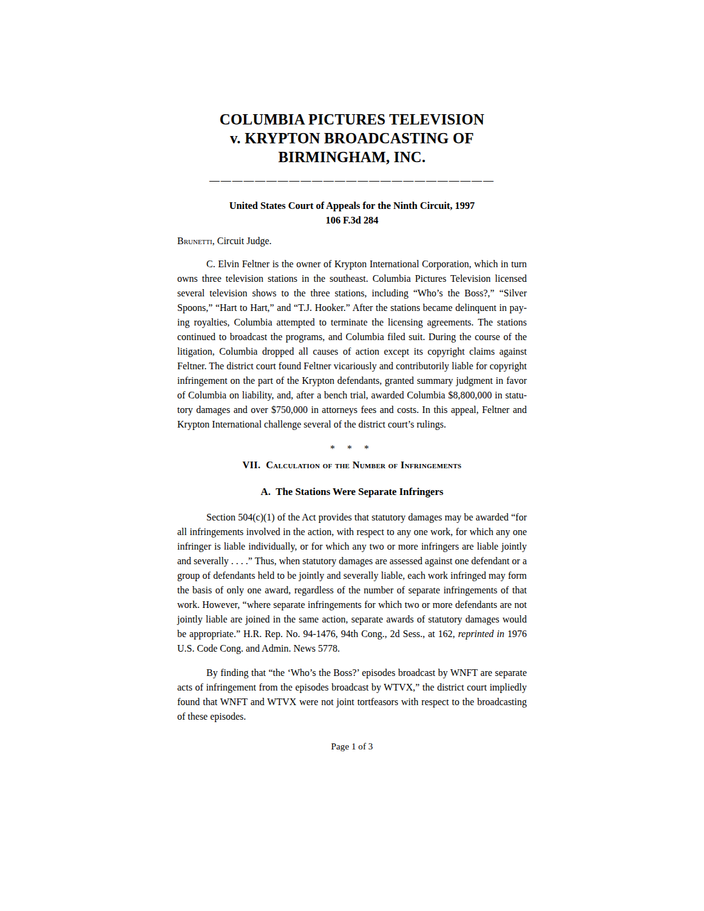COLUMBIA PICTURES TELEVISION
v. KRYPTON BROADCASTING OF
BIRMINGHAM, INC.
—————————————————————————
United States Court of Appeals for the Ninth Circuit, 1997
106 F.3d 284
Brunetti, Circuit Judge.
C. Elvin Feltner is the owner of Krypton International Corporation, which in turn owns three television stations in the southeast. Columbia Pictures Television licensed several television shows to the three stations, including “Who’s the Boss?,” “Silver Spoons,” “Hart to Hart,” and “T.J. Hooker.” After the stations became delinquent in paying royalties, Columbia attempted to terminate the licensing agreements. The stations continued to broadcast the programs, and Columbia filed suit. During the course of the litigation, Columbia dropped all causes of action except its copyright claims against Feltner. The district court found Feltner vicariously and contributorily liable for copyright infringement on the part of the Krypton defendants, granted summary judgment in favor of Columbia on liability, and, after a bench trial, awarded Columbia $8,800,000 in statutory damages and over $750,000 in attorneys fees and costs. In this appeal, Feltner and Krypton International challenge several of the district court’s rulings.
* * *
VII. Calculation of the Number of Infringements
A. The Stations Were Separate Infringers
Section 504(c)(1) of the Act provides that statutory damages may be awarded “for all infringements involved in the action, with respect to any one work, for which any one infringer is liable individually, or for which any two or more infringers are liable jointly and severally . . . .” Thus, when statutory damages are assessed against one defendant or a group of defendants held to be jointly and severally liable, each work infringed may form the basis of only one award, regardless of the number of separate infringements of that work. However, “where separate infringements for which two or more defendants are not jointly liable are joined in the same action, separate awards of statutory damages would be appropriate.” H.R. Rep. No. 94-1476, 94th Cong., 2d Sess., at 162, reprinted in 1976 U.S. Code Cong. and Admin. News 5778.
By finding that “the ‘Who’s the Boss?’ episodes broadcast by WNFT are separate acts of infringement from the episodes broadcast by WTVX,” the district court impliedly found that WNFT and WTVX were not joint tortfeasors with respect to the broadcasting of these episodes.
Page 1 of 3